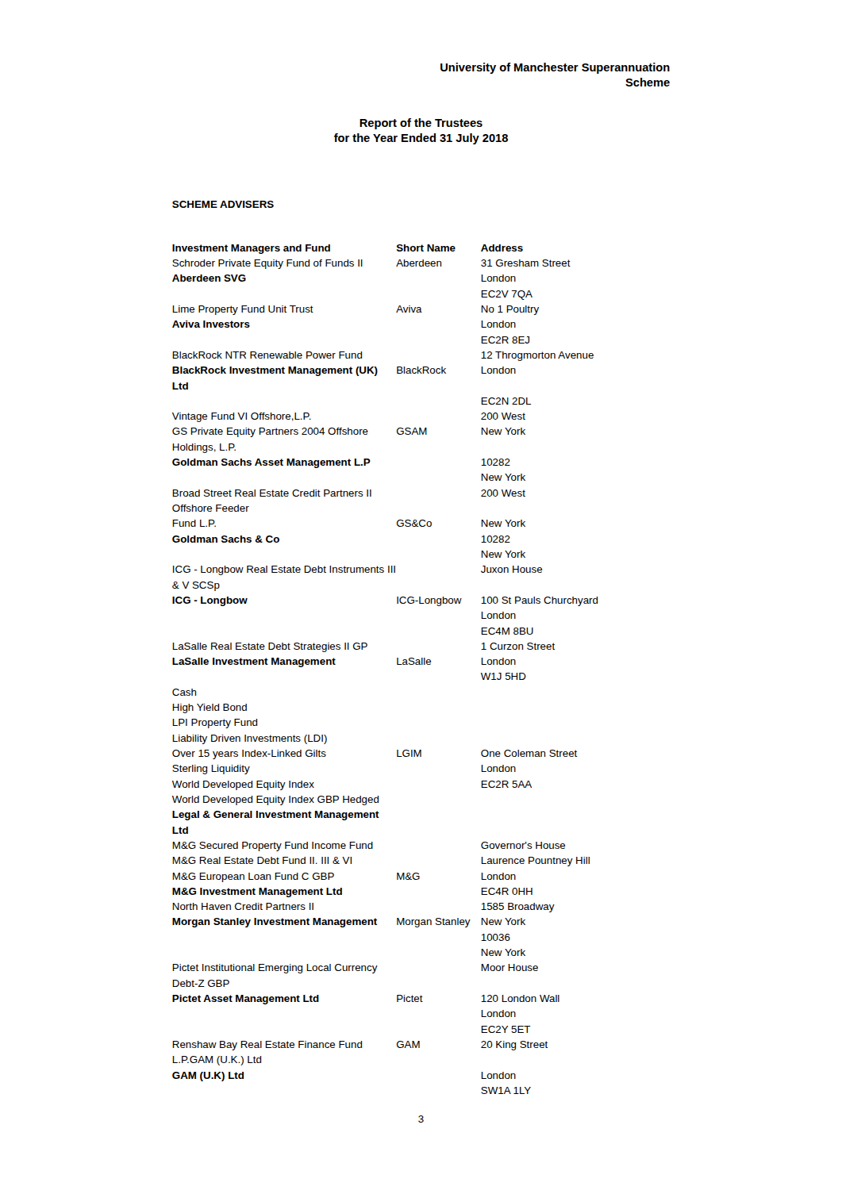University of Manchester Superannuation
Scheme
Report of the Trustees
for the Year Ended 31 July 2018
SCHEME ADVISERS
| Investment Managers and Fund | Short Name | Address |
| Schroder Private Equity Fund of Funds II | Aberdeen | 31 Gresham Street |
| Aberdeen SVG | | London |
| | | EC2V 7QA |
| Lime Property Fund Unit Trust | Aviva | No 1 Poultry |
| Aviva Investors | | London |
| | | EC2R 8EJ |
| BlackRock NTR Renewable Power Fund | | 12 Throgmorton Avenue |
| BlackRock Investment Management (UK) Ltd | BlackRock | London |
| | | EC2N 2DL |
| Vintage Fund VI Offshore,L.P. | | 200 West |
| GS Private Equity Partners 2004 Offshore Holdings, L.P. | GSAM | New York |
| Goldman Sachs Asset Management L.P | | 10282 |
| | | New York |
| Broad Street Real Estate Credit Partners II Offshore Feeder | | 200 West |
| Fund L.P. | GS&Co | New York |
| Goldman Sachs & Co | | 10282 |
| | | New York |
| ICG - Longbow Real Estate Debt Instruments III & V SCSp | | Juxon House |
| ICG - Longbow | ICG-Longbow | 100 St Pauls Churchyard |
| | | London |
| | | EC4M 8BU |
| LaSalle Real Estate Debt Strategies II GP | | 1 Curzon Street |
| LaSalle Investment Management | LaSalle | London |
| | | W1J 5HD |
| Cash | | |
| High Yield Bond | | |
| LPI Property Fund | | |
| Liability Driven Investments (LDI) | | |
| Over 15 years Index-Linked Gilts | LGIM | One Coleman Street |
| Sterling Liquidity | | London |
| World Developed Equity Index | | EC2R 5AA |
| World Developed Equity Index GBP Hedged | | |
| Legal & General Investment Management Ltd | | |
| M&G Secured Property Fund Income Fund | | Governor's House |
| M&G Real Estate Debt Fund II. III & VI | | Laurence Pountney Hill |
| M&G European Loan Fund C GBP | M&G | London |
| M&G Investment Management Ltd | | EC4R 0HH |
| North Haven Credit Partners II | | 1585 Broadway |
| Morgan Stanley Investment Management | Morgan Stanley | New York |
| | | 10036 |
| | | New York |
| Pictet Institutional Emerging Local Currency Debt-Z GBP | | Moor House |
| Pictet Asset Management Ltd | Pictet | 120 London Wall |
| | | London |
| | | EC2Y 5ET |
| Renshaw Bay Real Estate Finance Fund L.P.GAM (U.K.) Ltd | GAM | 20 King Street |
| GAM (U.K) Ltd | | London |
| | | SW1A 1LY |
3